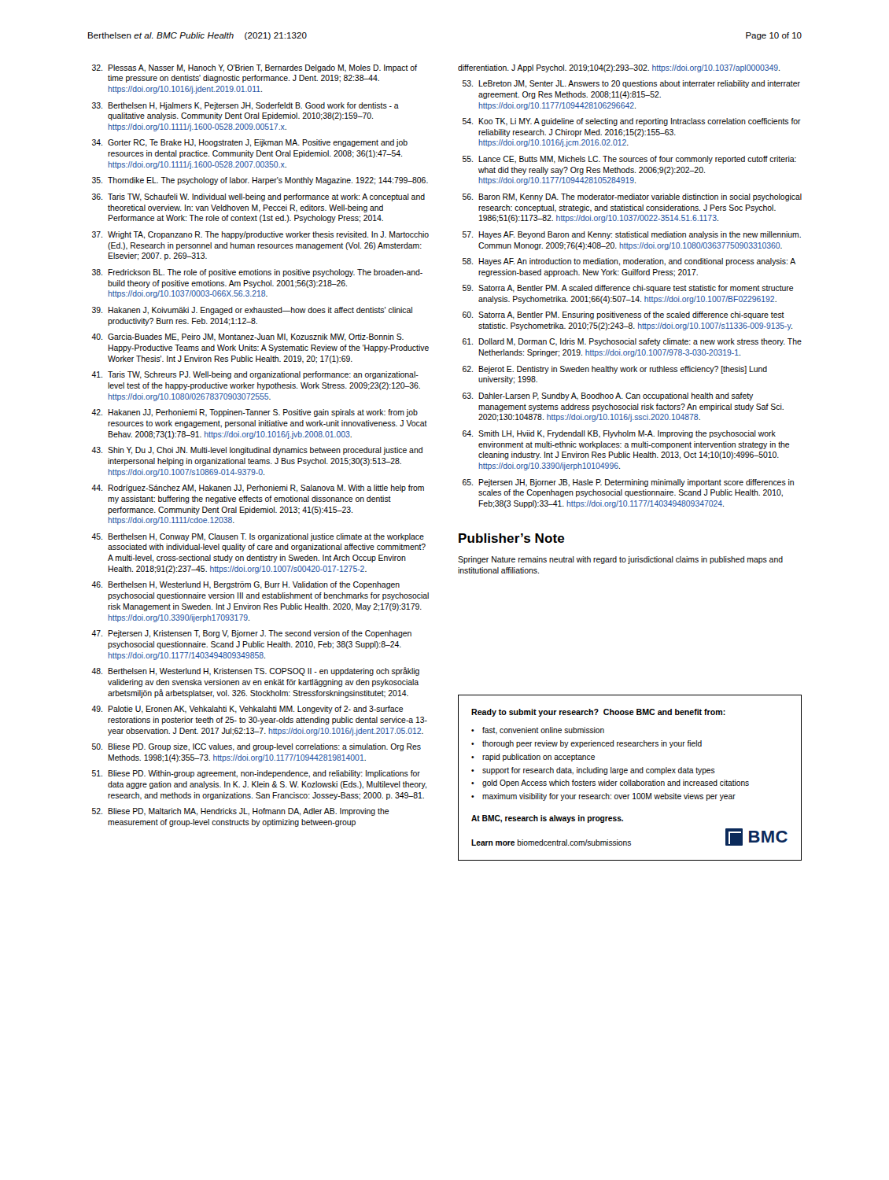Berthelsen et al. BMC Public Health (2021) 21:1320
Page 10 of 10
32. Plessas A, Nasser M, Hanoch Y, O'Brien T, Bernardes Delgado M, Moles D. Impact of time pressure on dentists' diagnostic performance. J Dent. 2019; 82:38–44. https://doi.org/10.1016/j.jdent.2019.01.011.
33. Berthelsen H, Hjalmers K, Pejtersen JH, Soderfeldt B. Good work for dentists - a qualitative analysis. Community Dent Oral Epidemiol. 2010;38(2):159–70. https://doi.org/10.1111/j.1600-0528.2009.00517.x.
34. Gorter RC, Te Brake HJ, Hoogstraten J, Eijkman MA. Positive engagement and job resources in dental practice. Community Dent Oral Epidemiol. 2008; 36(1):47–54. https://doi.org/10.1111/j.1600-0528.2007.00350.x.
35. Thorndike EL. The psychology of labor. Harper's Monthly Magazine. 1922; 144:799–806.
36. Taris TW, Schaufeli W. Individual well-being and performance at work: A conceptual and theoretical overview. In: van Veldhoven M, Peccei R, editors. Well-being and Performance at Work: The role of context (1st ed.). Psychology Press; 2014.
37. Wright TA, Cropanzano R. The happy/productive worker thesis revisited. In J. Martocchio (Ed.), Research in personnel and human resources management (Vol. 26) Amsterdam: Elsevier; 2007. p. 269–313.
38. Fredrickson BL. The role of positive emotions in positive psychology. The broaden-and-build theory of positive emotions. Am Psychol. 2001;56(3):218–26. https://doi.org/10.1037/0003-066X.56.3.218.
39. Hakanen J, Koivumäki J. Engaged or exhausted—how does it affect dentists' clinical productivity? Burn res. Feb. 2014;1:12–8.
40. Garcia-Buades ME, Peiro JM, Montanez-Juan MI, Kozusznik MW, Ortiz-Bonnin S. Happy-Productive Teams and Work Units: A Systematic Review of the 'Happy-Productive Worker Thesis'. Int J Environ Res Public Health. 2019, 20; 17(1):69.
41. Taris TW, Schreurs PJ. Well-being and organizational performance: an organizational-level test of the happy-productive worker hypothesis. Work Stress. 2009;23(2):120–36. https://doi.org/10.1080/02678370903072555.
42. Hakanen JJ, Perhoniemi R, Toppinen-Tanner S. Positive gain spirals at work: from job resources to work engagement, personal initiative and work-unit innovativeness. J Vocat Behav. 2008;73(1):78–91. https://doi.org/10.1016/j.jvb.2008.01.003.
43. Shin Y, Du J, Choi JN. Multi-level longitudinal dynamics between procedural justice and interpersonal helping in organizational teams. J Bus Psychol. 2015;30(3):513–28. https://doi.org/10.1007/s10869-014-9379-0.
44. Rodríguez-Sánchez AM, Hakanen JJ, Perhoniemi R, Salanova M. With a little help from my assistant: buffering the negative effects of emotional dissonance on dentist performance. Community Dent Oral Epidemiol. 2013; 41(5):415–23. https://doi.org/10.1111/cdoe.12038.
45. Berthelsen H, Conway PM, Clausen T. Is organizational justice climate at the workplace associated with individual-level quality of care and organizational affective commitment? A multi-level, cross-sectional study on dentistry in Sweden. Int Arch Occup Environ Health. 2018;91(2):237–45. https://doi.org/10.1007/s00420-017-1275-2.
46. Berthelsen H, Westerlund H, Bergström G, Burr H. Validation of the Copenhagen psychosocial questionnaire version III and establishment of benchmarks for psychosocial risk Management in Sweden. Int J Environ Res Public Health. 2020, May 2;17(9):3179. https://doi.org/10.3390/ijerph17093179.
47. Pejtersen J, Kristensen T, Borg V, Bjorner J. The second version of the Copenhagen psychosocial questionnaire. Scand J Public Health. 2010, Feb; 38(3 Suppl):8–24. https://doi.org/10.1177/1403494809349858.
48. Berthelsen H, Westerlund H, Kristensen TS. COPSOQ II - en uppdatering och språklig validering av den svenska versionen av en enkät för kartläggning av den psykosociala arbetsmiljön på arbetsplatser, vol. 326. Stockholm: Stressforskningsinstitutet; 2014.
49. Palotie U, Eronen AK, Vehkalahti K, Vehkalahti MM. Longevity of 2- and 3-surface restorations in posterior teeth of 25- to 30-year-olds attending public dental service-a 13-year observation. J Dent. 2017 Jul;62:13–7. https://doi.org/10.1016/j.jdent.2017.05.012.
50. Bliese PD. Group size, ICC values, and group-level correlations: a simulation. Org Res Methods. 1998;1(4):355–73. https://doi.org/10.1177/109442819814001.
51. Bliese PD. Within-group agreement, non-independence, and reliability: Implications for data aggre gation and analysis. In K. J. Klein & S. W. Kozlowski (Eds.), Multilevel theory, research, and methods in organizations. San Francisco: Jossey-Bass; 2000. p. 349–81.
52. Bliese PD, Maltarich MA, Hendricks JL, Hofmann DA, Adler AB. Improving the measurement of group-level constructs by optimizing between-group
differentiation. J Appl Psychol. 2019;104(2):293–302. https://doi.org/10.1037/apl0000349.
53. LeBreton JM, Senter JL. Answers to 20 questions about interrater reliability and interrater agreement. Org Res Methods. 2008;11(4):815–52. https://doi.org/10.1177/1094428106296642.
54. Koo TK, Li MY. A guideline of selecting and reporting Intraclass correlation coefficients for reliability research. J Chiropr Med. 2016;15(2):155–63. https://doi.org/10.1016/j.jcm.2016.02.012.
55. Lance CE, Butts MM, Michels LC. The sources of four commonly reported cutoff criteria: what did they really say? Org Res Methods. 2006;9(2):202–20. https://doi.org/10.1177/1094428105284919.
56. Baron RM, Kenny DA. The moderator-mediator variable distinction in social psychological research: conceptual, strategic, and statistical considerations. J Pers Soc Psychol. 1986;51(6):1173–82. https://doi.org/10.1037/0022-3514.51.6.1173.
57. Hayes AF. Beyond Baron and Kenny: statistical mediation analysis in the new millennium. Commun Monogr. 2009;76(4):408–20. https://doi.org/10.1080/03637750903310360.
58. Hayes AF. An introduction to mediation, moderation, and conditional process analysis: A regression-based approach. New York: Guilford Press; 2017.
59. Satorra A, Bentler PM. A scaled difference chi-square test statistic for moment structure analysis. Psychometrika. 2001;66(4):507–14. https://doi.org/10.1007/BF02296192.
60. Satorra A, Bentler PM. Ensuring positiveness of the scaled difference chi-square test statistic. Psychometrika. 2010;75(2):243–8. https://doi.org/10.1007/s11336-009-9135-y.
61. Dollard M, Dorman C, Idris M. Psychosocial safety climate: a new work stress theory. The Netherlands: Springer; 2019. https://doi.org/10.1007/978-3-030-20319-1.
62. Bejerot E. Dentistry in Sweden healthy work or ruthless efficiency? [thesis] Lund university; 1998.
63. Dahler-Larsen P, Sundby A, Boodhoo A. Can occupational health and safety management systems address psychosocial risk factors? An empirical study Saf Sci. 2020;130:104878. https://doi.org/10.1016/j.ssci.2020.104878.
64. Smith LH, Hviid K, Frydendall KB, Flyvholm M-A. Improving the psychosocial work environment at multi-ethnic workplaces: a multi-component intervention strategy in the cleaning industry. Int J Environ Res Public Health. 2013, Oct 14;10(10):4996–5010. https://doi.org/10.3390/ijerph10104996.
65. Pejtersen JH, Bjorner JB, Hasle P. Determining minimally important score differences in scales of the Copenhagen psychosocial questionnaire. Scand J Public Health. 2010, Feb;38(3 Suppl):33–41. https://doi.org/10.1177/1403494809347024.
Publisher’s Note
Springer Nature remains neutral with regard to jurisdictional claims in published maps and institutional affiliations.
Ready to submit your research? Choose BMC and benefit from:
fast, convenient online submission
thorough peer review by experienced researchers in your field
rapid publication on acceptance
support for research data, including large and complex data types
gold Open Access which fosters wider collaboration and increased citations
maximum visibility for your research: over 100M website views per year
At BMC, research is always in progress.
Learn more biomedcentral.com/submissions
BMC